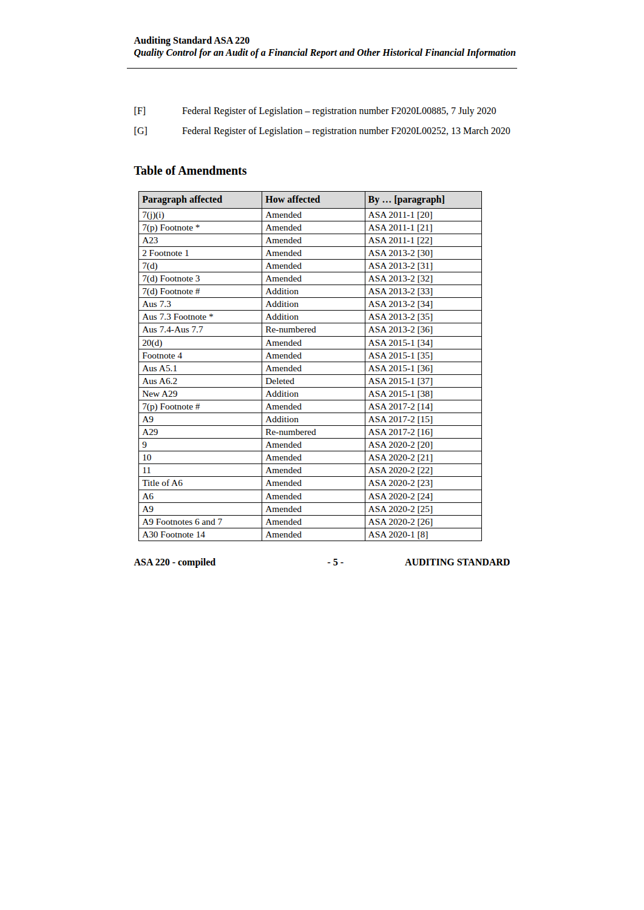Auditing Standard ASA 220
Quality Control for an Audit of a Financial Report and Other Historical Financial Information
[F] Federal Register of Legislation – registration number F2020L00885, 7 July 2020
[G] Federal Register of Legislation – registration number F2020L00252, 13 March 2020
Table of Amendments
| Paragraph affected | How affected | By … [paragraph] |
| --- | --- | --- |
| 7(j)(i) | Amended | ASA 2011-1 [20] |
| 7(p) Footnote * | Amended | ASA 2011-1 [21] |
| A23 | Amended | ASA 2011-1 [22] |
| 2 Footnote 1 | Amended | ASA 2013-2 [30] |
| 7(d) | Amended | ASA 2013-2 [31] |
| 7(d) Footnote 3 | Amended | ASA 2013-2 [32] |
| 7(d) Footnote # | Addition | ASA 2013-2 [33] |
| Aus 7.3 | Addition | ASA 2013-2 [34] |
| Aus 7.3 Footnote * | Addition | ASA 2013-2 [35] |
| Aus 7.4-Aus 7.7 | Re-numbered | ASA 2013-2 [36] |
| 20(d) | Amended | ASA 2015-1 [34] |
| Footnote 4 | Amended | ASA 2015-1 [35] |
| Aus A5.1 | Amended | ASA 2015-1 [36] |
| Aus A6.2 | Deleted | ASA 2015-1 [37] |
| New A29 | Addition | ASA 2015-1 [38] |
| 7(p) Footnote # | Amended | ASA 2017-2 [14] |
| A9 | Addition | ASA 2017-2 [15] |
| A29 | Re-numbered | ASA 2017-2 [16] |
| 9 | Amended | ASA 2020-2 [20] |
| 10 | Amended | ASA 2020-2 [21] |
| 11 | Amended | ASA 2020-2 [22] |
| Title of A6 | Amended | ASA 2020-2 [23] |
| A6 | Amended | ASA 2020-2 [24] |
| A9 | Amended | ASA 2020-2 [25] |
| A9 Footnotes 6 and 7 | Amended | ASA 2020-2 [26] |
| A30 Footnote 14 | Amended | ASA 2020-1 [8] |
ASA 220 - compiled
- 5 -
AUDITING STANDARD